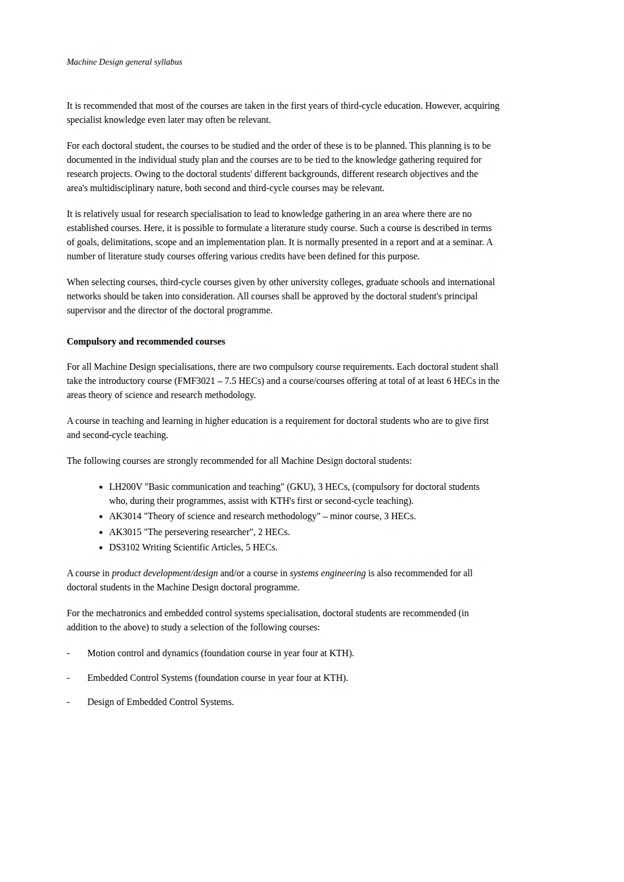Machine Design general syllabus
It is recommended that most of the courses are taken in the first years of third-cycle education. However, acquiring specialist knowledge even later may often be relevant.
For each doctoral student, the courses to be studied and the order of these is to be planned. This planning is to be documented in the individual study plan and the courses are to be tied to the knowledge gathering required for research projects. Owing to the doctoral students' different backgrounds, different research objectives and the area's multidisciplinary nature, both second and third-cycle courses may be relevant.
It is relatively usual for research specialisation to lead to knowledge gathering in an area where there are no established courses. Here, it is possible to formulate a literature study course. Such a course is described in terms of goals, delimitations, scope and an implementation plan. It is normally presented in a report and at a seminar. A number of literature study courses offering various credits have been defined for this purpose.
When selecting courses, third-cycle courses given by other university colleges, graduate schools and international networks should be taken into consideration. All courses shall be approved by the doctoral student's principal supervisor and the director of the doctoral programme.
Compulsory and recommended courses
For all Machine Design specialisations, there are two compulsory course requirements. Each doctoral student shall take the introductory course (FMF3021 – 7.5 HECs) and a course/courses offering at total of at least 6 HECs in the areas theory of science and research methodology.
A course in teaching and learning in higher education is a requirement for doctoral students who are to give first and second-cycle teaching.
The following courses are strongly recommended for all Machine Design doctoral students:
LH200V "Basic communication and teaching" (GKU), 3 HECs, (compulsory for doctoral students who, during their programmes, assist with KTH's first or second-cycle teaching).
AK3014 "Theory of science and research methodology" – minor course, 3 HECs.
AK3015 "The persevering researcher", 2 HECs.
DS3102 Writing Scientific Articles, 5 HECs.
A course in product development/design and/or a course in systems engineering is also recommended for all doctoral students in the Machine Design doctoral programme.
For the mechatronics and embedded control systems specialisation, doctoral students are recommended (in addition to the above) to study a selection of the following courses:
Motion control and dynamics (foundation course in year four at KTH).
Embedded Control Systems (foundation course in year four at KTH).
Design of Embedded Control Systems.